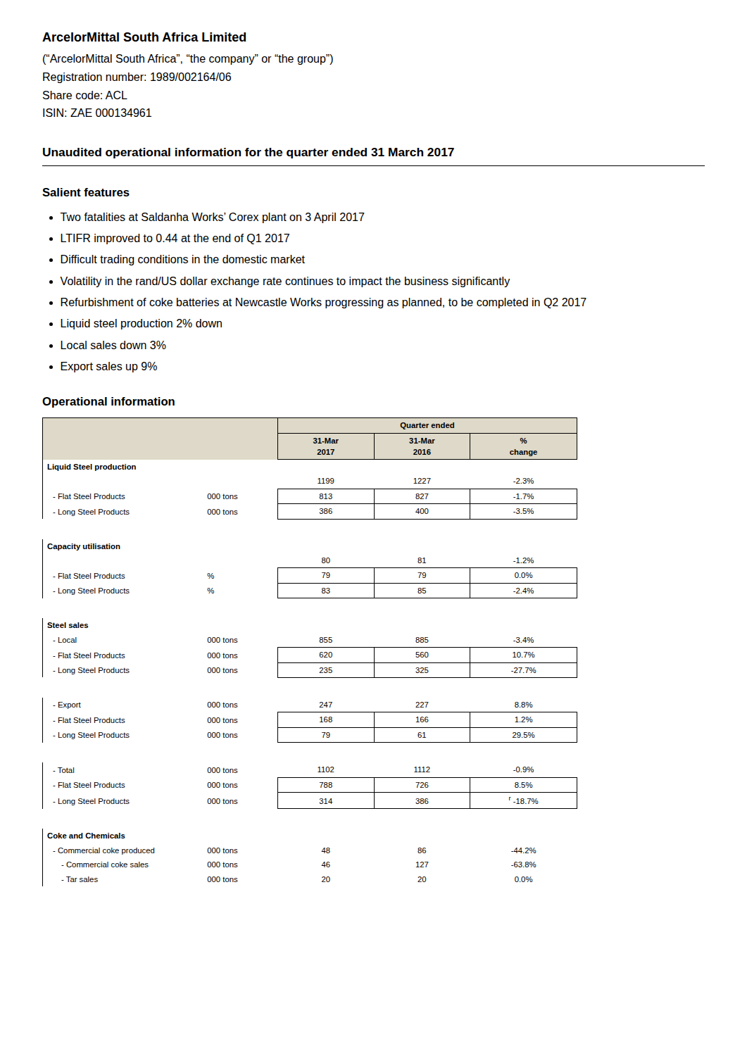ArcelorMittal South Africa Limited
(“ArcelorMittal South Africa”, “the company” or “the group”)
Registration number: 1989/002164/06
Share code: ACL
ISIN: ZAE 000134961
Unaudited operational information for the quarter ended 31 March 2017
Salient features
Two fatalities at Saldanha Works’ Corex plant on 3 April 2017
LTIFR improved to 0.44 at the end of Q1 2017
Difficult trading conditions in the domestic market
Volatility in the rand/US dollar exchange rate continues to impact the business significantly
Refurbishment of coke batteries at Newcastle Works progressing as planned, to be completed in Q2 2017
Liquid steel production 2% down
Local sales down 3%
Export sales up 9%
Operational information
| | | Quarter ended |
| | | 31-Mar 2017 | 31-Mar 2016 | % change |
| Liquid Steel production | | | | |
| | | 1199 | 1227 | -2.3% |
| - Flat Steel Products | 000 tons | 813 | 827 | -1.7% |
| - Long Steel Products | 000 tons | 386 | 400 | -3.5% |
| Capacity utilisation | | | | |
| | | 80 | 81 | -1.2% |
| - Flat Steel Products | % | 79 | 79 | 0.0% |
| - Long Steel Products | % | 83 | 85 | -2.4% |
| Steel sales | | | | |
| - Local | 000 tons | 855 | 885 | -3.4% |
| - Flat Steel Products | 000 tons | 620 | 560 | 10.7% |
| - Long Steel Products | 000 tons | 235 | 325 | -27.7% |
| - Export | 000 tons | 247 | 227 | 8.8% |
| - Flat Steel Products | 000 tons | 168 | 166 | 1.2% |
| - Long Steel Products | 000 tons | 79 | 61 | 29.5% |
| - Total | 000 tons | 1102 | 1112 | -0.9% |
| - Flat Steel Products | 000 tons | 788 | 726 | 8.5% |
| - Long Steel Products | 000 tons | 314 | 386 | r -18.7% |
| Coke and Chemicals | | | | |
| - Commercial coke produced | 000 tons | 48 | 86 | -44.2% |
| - Commercial coke sales | 000 tons | 46 | 127 | -63.8% |
| - Tar sales | 000 tons | 20 | 20 | 0.0% |